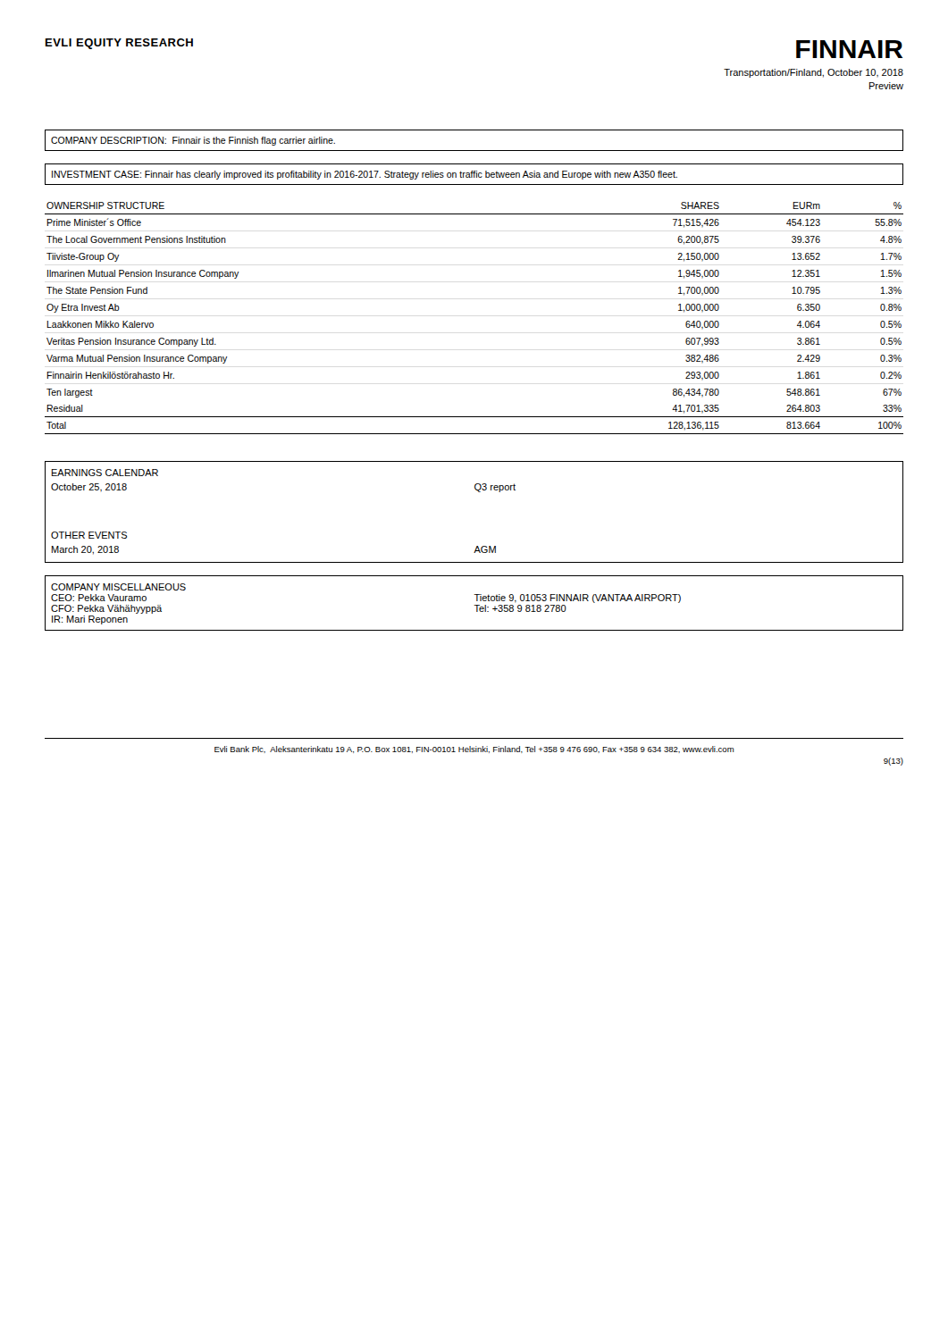EVLI EQUITY RESEARCH
FINNAIR
Transportation/Finland, October 10, 2018
Preview
COMPANY DESCRIPTION: Finnair is the Finnish flag carrier airline.
INVESTMENT CASE: Finnair has clearly improved its profitability in 2016-2017. Strategy relies on traffic between Asia and Europe with new A350 fleet.
| OWNERSHIP STRUCTURE | SHARES | EURm | % |
| --- | --- | --- | --- |
| Prime Minister´s Office | 71,515,426 | 454.123 | 55.8% |
| The Local Government Pensions Institution | 6,200,875 | 39.376 | 4.8% |
| Tiiviste-Group Oy | 2,150,000 | 13.652 | 1.7% |
| Ilmarinen Mutual Pension Insurance Company | 1,945,000 | 12.351 | 1.5% |
| The State Pension Fund | 1,700,000 | 10.795 | 1.3% |
| Oy Etra Invest Ab | 1,000,000 | 6.350 | 0.8% |
| Laakkonen Mikko Kalervo | 640,000 | 4.064 | 0.5% |
| Veritas Pension Insurance Company Ltd. | 607,993 | 3.861 | 0.5% |
| Varma Mutual Pension Insurance Company | 382,486 | 2.429 | 0.3% |
| Finnairin Henkilöstörahasto Hr. | 293,000 | 1.861 | 0.2% |
| Ten largest | 86,434,780 | 548.861 | 67% |
| Residual | 41,701,335 | 264.803 | 33% |
| Total | 128,136,115 | 813.664 | 100% |
EARNINGS CALENDAR
October 25, 2018
Q3 report
OTHER EVENTS
March 20, 2018
AGM
COMPANY MISCELLANEOUS
CEO: Pekka Vauramo
Tietotie 9, 01053 FINNAIR (VANTAA AIRPORT)
CFO: Pekka Vähähyyppä
Tel: +358 9 818 2780
IR: Mari Reponen
Evli Bank Plc, Aleksanterinkatu 19 A, P.O. Box 1081, FIN-00101 Helsinki, Finland, Tel +358 9 476 690, Fax +358 9 634 382, www.evli.com
9(13)